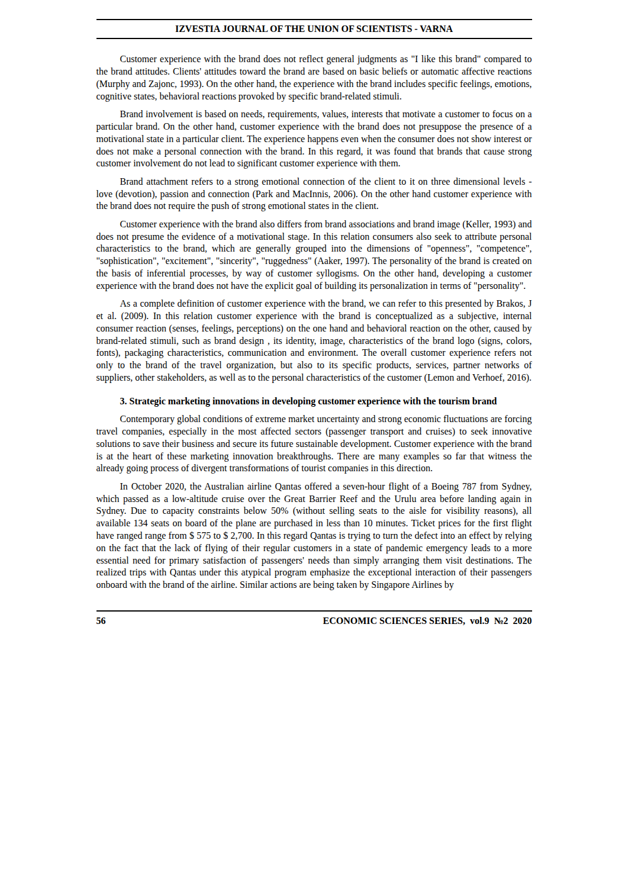IZVESTIA JOURNAL OF THE UNION OF SCIENTISTS - VARNA
Customer experience with the brand does not reflect general judgments as "I like this brand" compared to the brand attitudes. Clients' attitudes toward the brand are based on basic beliefs or automatic affective reactions (Murphy and Zajonc, 1993). On the other hand, the experience with the brand includes specific feelings, emotions, cognitive states, behavioral reactions provoked by specific brand-related stimuli.
Brand involvement is based on needs, requirements, values, interests that motivate a customer to focus on a particular brand. On the other hand, customer experience with the brand does not presuppose the presence of a motivational state in a particular client. The experience happens even when the consumer does not show interest or does not make a personal connection with the brand. In this regard, it was found that brands that cause strong customer involvement do not lead to significant customer experience with them.
Brand attachment refers to a strong emotional connection of the client to it on three dimensional levels - love (devotion), passion and connection (Park and MacInnis, 2006). On the other hand customer experience with the brand does not require the push of strong emotional states in the client.
Customer experience with the brand also differs from brand associations and brand image (Keller, 1993) and does not presume the evidence of a motivational stage. In this relation consumers also seek to attribute personal characteristics to the brand, which are generally grouped into the dimensions of "openness", "competence", "sophistication", "excitement", "sincerity", "ruggedness" (Aaker, 1997). The personality of the brand is created on the basis of inferential processes, by way of customer syllogisms. On the other hand, developing a customer experience with the brand does not have the explicit goal of building its personalization in terms of "personality".
As a complete definition of customer experience with the brand, we can refer to this presented by Brakos, J et al. (2009). In this relation customer experience with the brand is conceptualized as a subjective, internal consumer reaction (senses, feelings, perceptions) on the one hand and behavioral reaction on the other, caused by brand-related stimuli, such as brand design , its identity, image, characteristics of the brand logo (signs, colors, fonts), packaging characteristics, communication and environment. The overall customer experience refers not only to the brand of the travel organization, but also to its specific products, services, partner networks of suppliers, other stakeholders, as well as to the personal characteristics of the customer (Lemon and Verhoef, 2016).
3. Strategic marketing innovations in developing customer experience with the tourism brand
Contemporary global conditions of extreme market uncertainty and strong economic fluctuations are forcing travel companies, especially in the most affected sectors (passenger transport and cruises) to seek innovative solutions to save their business and secure its future sustainable development. Customer experience with the brand is at the heart of these marketing innovation breakthroughs. There are many examples so far that witness the already going process of divergent transformations of tourist companies in this direction.
In October 2020, the Australian airline Qantas offered a seven-hour flight of a Boeing 787 from Sydney, which passed as a low-altitude cruise over the Great Barrier Reef and the Urulu area before landing again in Sydney. Due to capacity constraints below 50% (without selling seats to the aisle for visibility reasons), all available 134 seats on board of the plane are purchased in less than 10 minutes. Ticket prices for the first flight have ranged range from $ 575 to $ 2,700. In this regard Qantas is trying to turn the defect into an effect by relying on the fact that the lack of flying of their regular customers in a state of pandemic emergency leads to a more essential need for primary satisfaction of passengers' needs than simply arranging them visit destinations. The realized trips with Qantas under this atypical program emphasize the exceptional interaction of their passengers onboard with the brand of the airline. Similar actions are being taken by Singapore Airlines by
56 ECONOMIC SCIENCES SERIES, vol.9 №2 2020